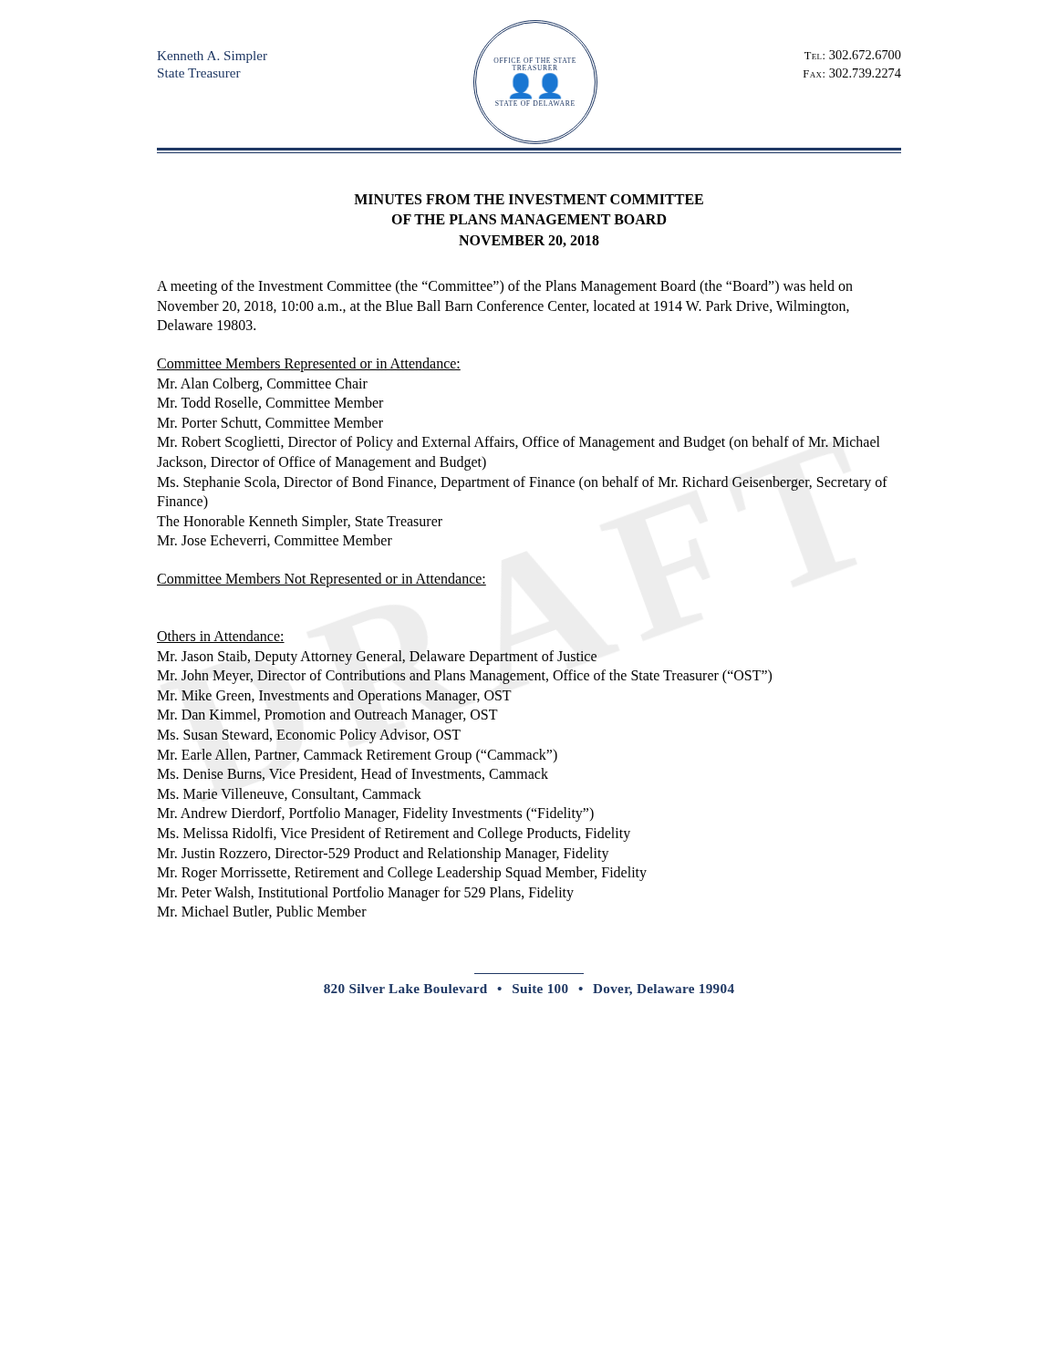Kenneth A. Simpler
State Treasurer
OFFICE OF THE STATE TREASURER
👤👤
STATE OF DELAWARE
Tel: 302.672.6700
Fax: 302.739.2274
Minutes from the Investment Committee
of the Plans Management Board
November 20, 2018
A meeting of the Investment Committee (the “Committee”) of the Plans Management Board (the “Board”) was held on November 20, 2018, 10:00 a.m., at the Blue Ball Barn Conference Center, located at 1914 W. Park Drive, Wilmington, Delaware 19803.
Committee Members Represented or in Attendance:
Mr. Alan Colberg, Committee Chair
Mr. Todd Roselle, Committee Member
Mr. Porter Schutt, Committee Member
Mr. Robert Scoglietti, Director of Policy and External Affairs, Office of Management and Budget (on behalf of Mr. Michael Jackson, Director of Office of Management and Budget)
Ms. Stephanie Scola, Director of Bond Finance, Department of Finance (on behalf of Mr. Richard Geisenberger, Secretary of Finance)
The Honorable Kenneth Simpler, State Treasurer
Mr. Jose Echeverri, Committee Member
Committee Members Not Represented or in Attendance:
Others in Attendance:
Mr. Jason Staib, Deputy Attorney General, Delaware Department of Justice
Mr. John Meyer, Director of Contributions and Plans Management, Office of the State Treasurer (“OST”)
Mr. Mike Green, Investments and Operations Manager, OST
Mr. Dan Kimmel, Promotion and Outreach Manager, OST
Ms. Susan Steward, Economic Policy Advisor, OST
Mr. Earle Allen, Partner, Cammack Retirement Group (“Cammack”)
Ms. Denise Burns, Vice President, Head of Investments, Cammack
Ms. Marie Villeneuve, Consultant, Cammack
Mr. Andrew Dierdorf, Portfolio Manager, Fidelity Investments (“Fidelity”)
Ms. Melissa Ridolfi, Vice President of Retirement and College Products, Fidelity
Mr. Justin Rozzero, Director-529 Product and Relationship Manager, Fidelity
Mr. Roger Morrissette, Retirement and College Leadership Squad Member, Fidelity
Mr. Peter Walsh, Institutional Portfolio Manager for 529 Plans, Fidelity
Mr. Michael Butler, Public Member
820 Silver Lake Boulevard • Suite 100 • Dover, Delaware 19904